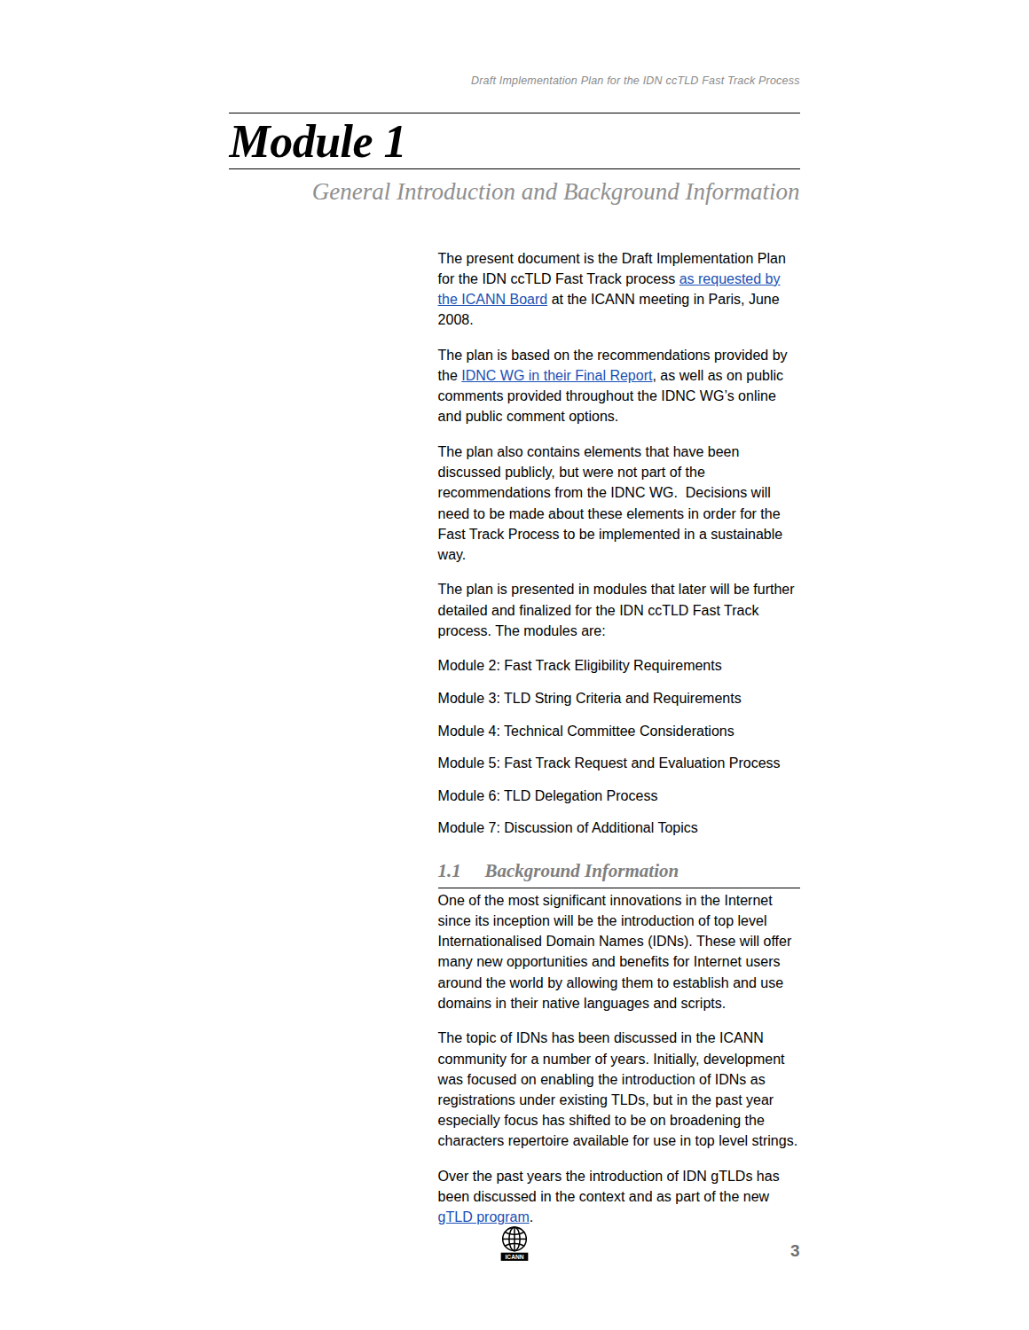Draft Implementation Plan for the IDN ccTLD Fast Track Process
Module 1
General Introduction and Background Information
The present document is the Draft Implementation Plan for the IDN ccTLD Fast Track process as requested by the ICANN Board at the ICANN meeting in Paris, June 2008.
The plan is based on the recommendations provided by the IDNC WG in their Final Report, as well as on public comments provided throughout the IDNC WG’s online and public comment options.
The plan also contains elements that have been discussed publicly, but were not part of the recommendations from the IDNC WG. Decisions will need to be made about these elements in order for the Fast Track Process to be implemented in a sustainable way.
The plan is presented in modules that later will be further detailed and finalized for the IDN ccTLD Fast Track process. The modules are:
Module 2: Fast Track Eligibility Requirements
Module 3: TLD String Criteria and Requirements
Module 4: Technical Committee Considerations
Module 5: Fast Track Request and Evaluation Process
Module 6: TLD Delegation Process
Module 7: Discussion of Additional Topics
1.1 Background Information
One of the most significant innovations in the Internet since its inception will be the introduction of top level Internationalised Domain Names (IDNs). These will offer many new opportunities and benefits for Internet users around the world by allowing them to establish and use domains in their native languages and scripts.
The topic of IDNs has been discussed in the ICANN community for a number of years. Initially, development was focused on enabling the introduction of IDNs as registrations under existing TLDs, but in the past year especially focus has shifted to be on broadening the characters repertoire available for use in top level strings.
Over the past years the introduction of IDN gTLDs has been discussed in the context and as part of the new gTLD program.
ICANN
3